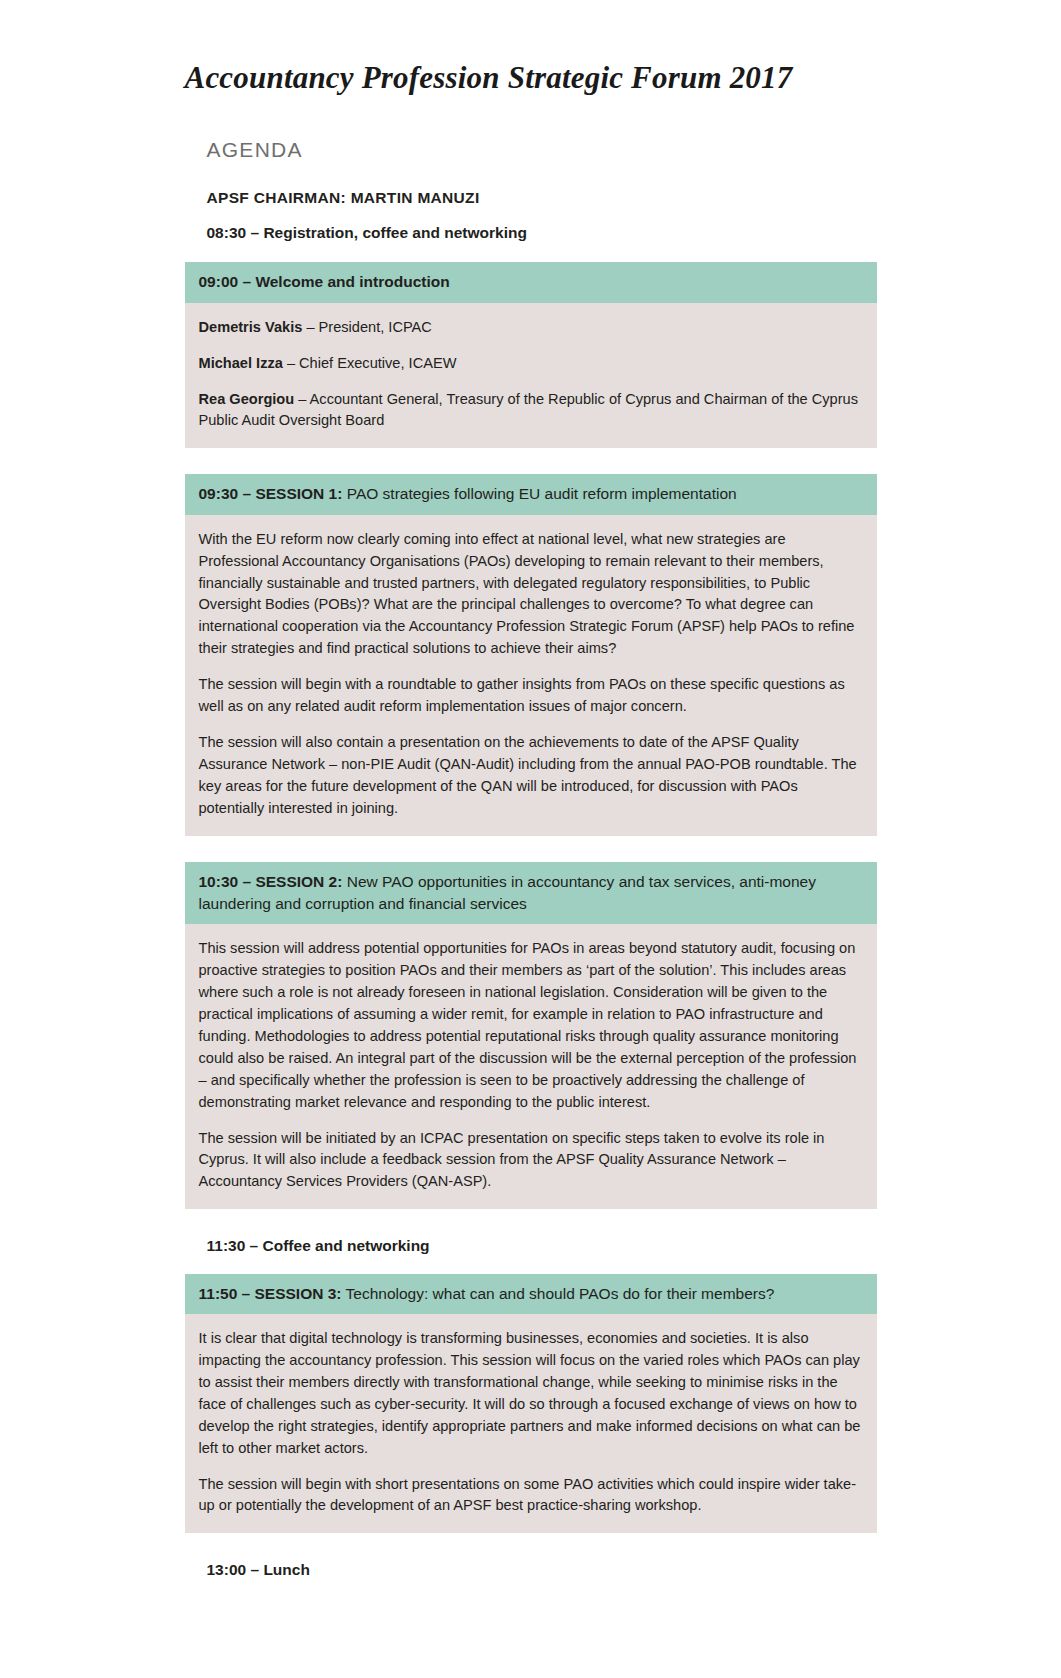Accountancy Profession Strategic Forum 2017
AGENDA
APSF CHAIRMAN: MARTIN MANUZI
08:30 – Registration, coffee and networking
09:00 – Welcome and introduction
Demetris Vakis – President, ICPAC
Michael Izza – Chief Executive, ICAEW
Rea Georgiou – Accountant General, Treasury of the Republic of Cyprus and Chairman of the Cyprus Public Audit Oversight Board
09:30 – SESSION 1: PAO strategies following EU audit reform implementation
With the EU reform now clearly coming into effect at national level, what new strategies are Professional Accountancy Organisations (PAOs) developing to remain relevant to their members, financially sustainable and trusted partners, with delegated regulatory responsibilities, to Public Oversight Bodies (POBs)? What are the principal challenges to overcome? To what degree can international cooperation via the Accountancy Profession Strategic Forum (APSF) help PAOs to refine their strategies and find practical solutions to achieve their aims?
The session will begin with a roundtable to gather insights from PAOs on these specific questions as well as on any related audit reform implementation issues of major concern.
The session will also contain a presentation on the achievements to date of the APSF Quality Assurance Network – non-PIE Audit (QAN-Audit) including from the annual PAO-POB roundtable. The key areas for the future development of the QAN will be introduced, for discussion with PAOs potentially interested in joining.
10:30 – SESSION 2: New PAO opportunities in accountancy and tax services, anti-money laundering and corruption and financial services
This session will address potential opportunities for PAOs in areas beyond statutory audit, focusing on proactive strategies to position PAOs and their members as ‘part of the solution’. This includes areas where such a role is not already foreseen in national legislation. Consideration will be given to the practical implications of assuming a wider remit, for example in relation to PAO infrastructure and funding. Methodologies to address potential reputational risks through quality assurance monitoring could also be raised. An integral part of the discussion will be the external perception of the profession – and specifically whether the profession is seen to be proactively addressing the challenge of demonstrating market relevance and responding to the public interest.
The session will be initiated by an ICPAC presentation on specific steps taken to evolve its role in Cyprus. It will also include a feedback session from the APSF Quality Assurance Network – Accountancy Services Providers (QAN-ASP).
11:30 – Coffee and networking
11:50 – SESSION 3: Technology: what can and should PAOs do for their members?
It is clear that digital technology is transforming businesses, economies and societies. It is also impacting the accountancy profession. This session will focus on the varied roles which PAOs can play to assist their members directly with transformational change, while seeking to minimise risks in the face of challenges such as cyber-security. It will do so through a focused exchange of views on how to develop the right strategies, identify appropriate partners and make informed decisions on what can be left to other market actors.
The session will begin with short presentations on some PAO activities which could inspire wider take-up or potentially the development of an APSF best practice-sharing workshop.
13:00 – Lunch